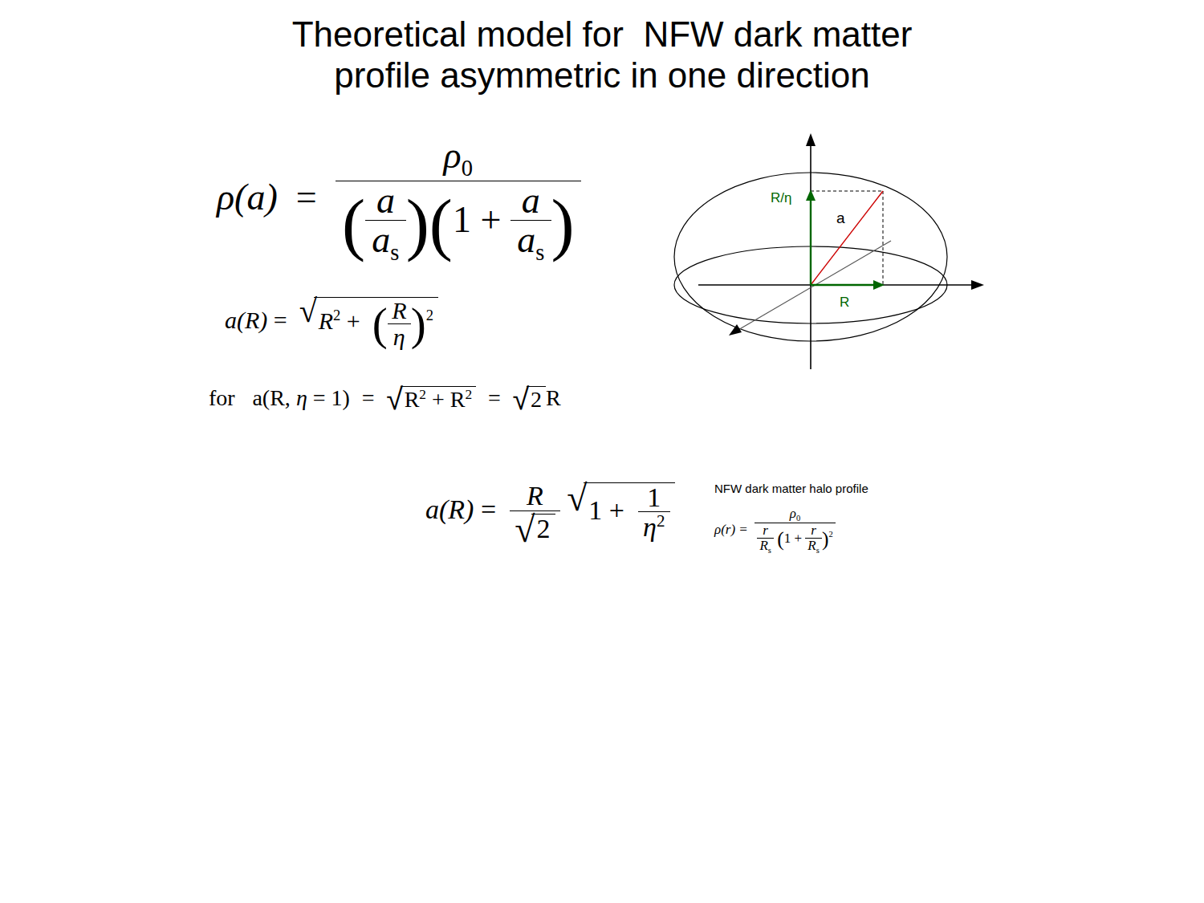Theoretical model for NFW dark matter
profile asymmetric in one direction
ρ(a) = ρ0 (aas)(1 + aas)
a(R) = R2 + (Rη)2
for a(R, η = 1) = R2 + R2 = 2 R
a(R) = R 2 1 + 1 η2
R/η R a
NFW dark matter halo profile
ρ(r) = ρ0 rRs (1 + rRs)2